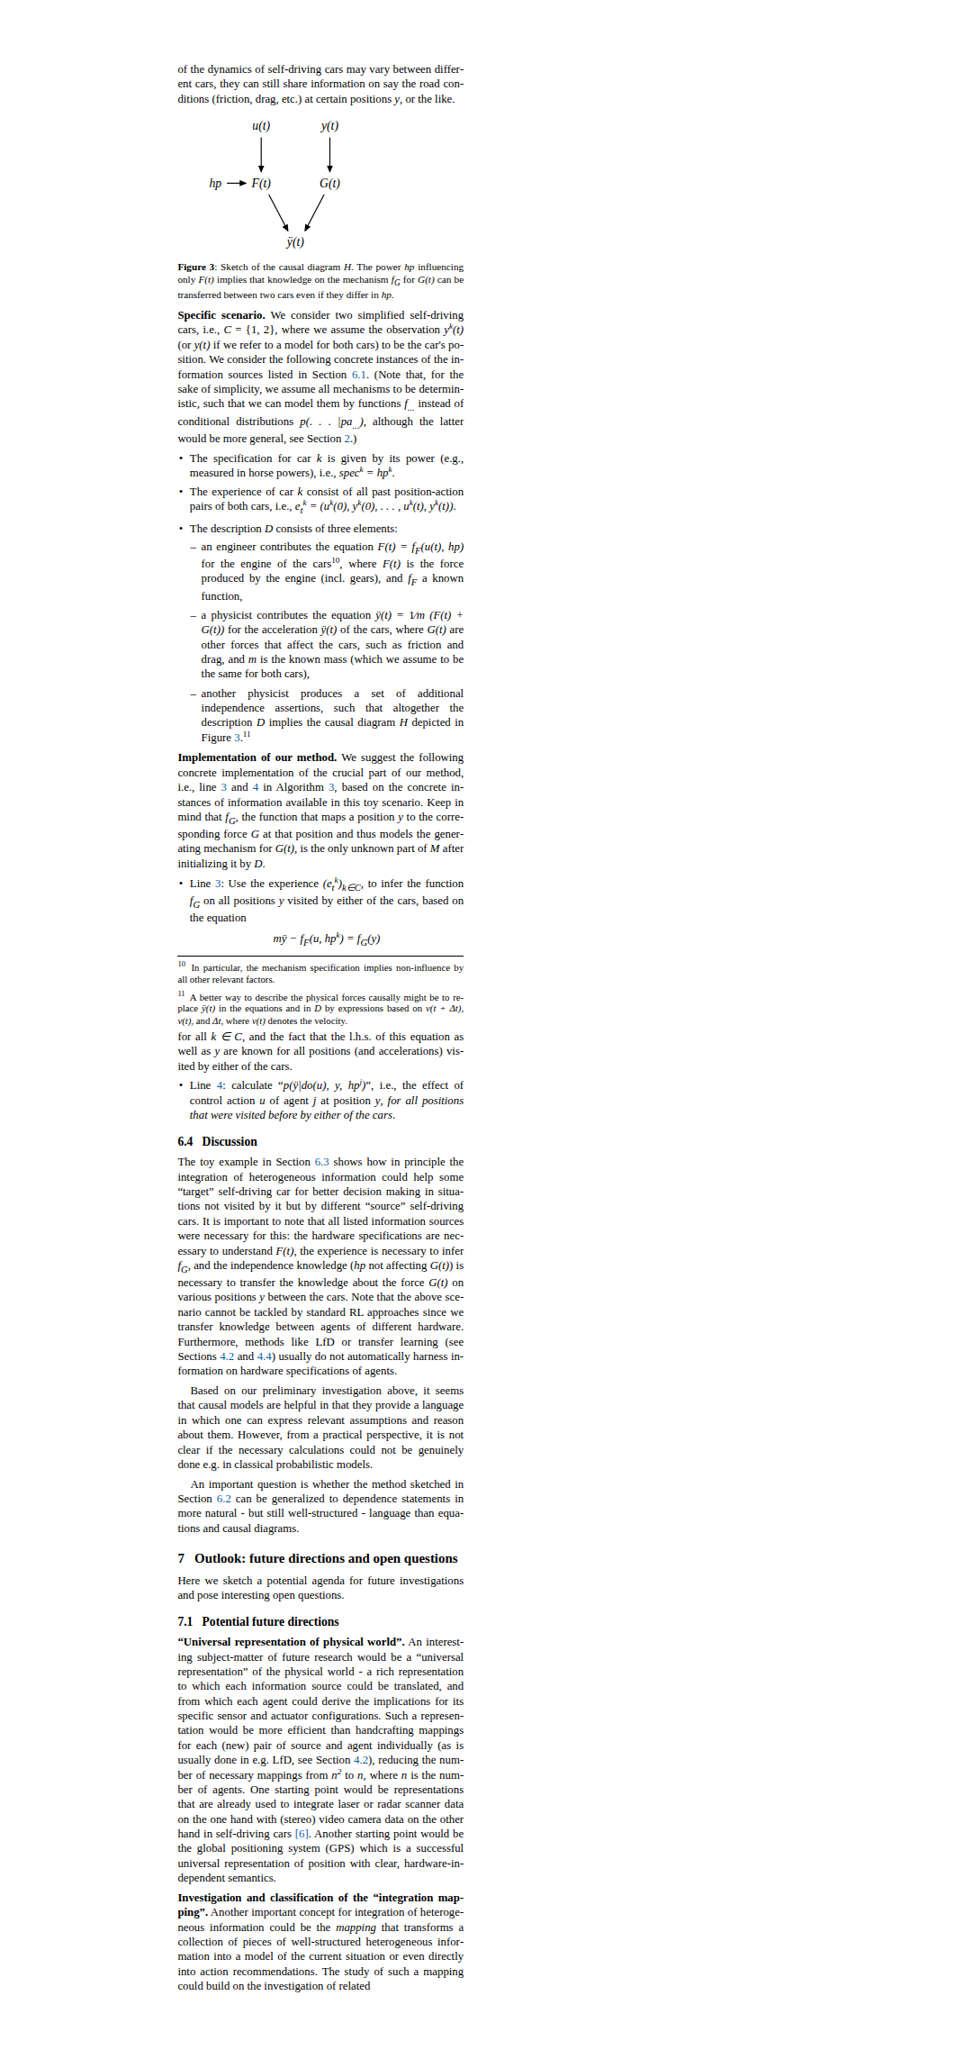of the dynamics of self-driving cars may vary between different cars, they can still share information on say the road conditions (friction, drag, etc.) at certain positions y, or the like.
u(t) y(t) hp F(t) G(t) ÿ(t)
Figure 3: Sketch of the causal diagram H. The power hp influencing only F(t) implies that knowledge on the mechanism fG for G(t) can be transferred between two cars even if they differ in hp.
Specific scenario. We consider two simplified self-driving cars, i.e., C = {1, 2}, where we assume the observation yk(t) (or y(t) if we refer to a model for both cars) to be the car's position. We consider the following concrete instances of the information sources listed in Section 6.1. (Note that, for the sake of simplicity, we assume all mechanisms to be deterministic, such that we can model them by functions f... instead of conditional distributions p(. . . |pa...), although the latter would be more general, see Section 2.)
The specification for car k is given by its power (e.g., measured in horse powers), i.e., speck = hpk.
The experience of car k consist of all past position-action pairs of both cars, i.e., etk = (uk(0), yk(0), . . . , uk(t), yk(t)).
The description D consists of three elements:
an engineer contributes the equation F(t) = fF(u(t), hp) for the engine of the cars10, where F(t) is the force produced by the engine (incl. gears), and fF a known function,
a physicist contributes the equation ÿ(t) = 1⁄m (F(t) + G(t)) for the acceleration ÿ(t) of the cars, where G(t) are other forces that affect the cars, such as friction and drag, and m is the known mass (which we assume to be the same for both cars),
another physicist produces a set of additional independence assertions, such that altogether the description D implies the causal diagram H depicted in Figure 3.11
Implementation of our method. We suggest the following concrete implementation of the crucial part of our method, i.e., line 3 and 4 in Algorithm 3, based on the concrete instances of information available in this toy scenario. Keep in mind that fG, the function that maps a position y to the corresponding force G at that position and thus models the generating mechanism for G(t), is the only unknown part of M after initializing it by D.
Line 3: Use the experience (etk)k∈C, to infer the function fG on all positions y visited by either of the cars, based on the equation
mÿ − fF(u, hpk) = fG(y)
10 In particular, the mechanism specification implies non-influence by all other relevant factors.
11 A better way to describe the physical forces causally might be to replace ÿ(t) in the equations and in D by expressions based on v(t + Δt), v(t), and Δt, where v(t) denotes the velocity.
for all k ∈ C, and the fact that the l.h.s. of this equation as well as y are known for all positions (and accelerations) visited by either of the cars.
Line 4: calculate “p(ÿ|do(u), y, hpj)”, i.e., the effect of control action u of agent j at position y, for all positions that were visited before by either of the cars.
6.4 Discussion
The toy example in Section 6.3 shows how in principle the integration of heterogeneous information could help some “target” self-driving car for better decision making in situations not visited by it but by different “source” self-driving cars. It is important to note that all listed information sources were necessary for this: the hardware specifications are necessary to understand F(t), the experience is necessary to infer fG, and the independence knowledge (hp not affecting G(t)) is necessary to transfer the knowledge about the force G(t) on various positions y between the cars. Note that the above scenario cannot be tackled by standard RL approaches since we transfer knowledge between agents of different hardware. Furthermore, methods like LfD or transfer learning (see Sections 4.2 and 4.4) usually do not automatically harness information on hardware specifications of agents.
Based on our preliminary investigation above, it seems that causal models are helpful in that they provide a language in which one can express relevant assumptions and reason about them. However, from a practical perspective, it is not clear if the necessary calculations could not be genuinely done e.g. in classical probabilistic models.
An important question is whether the method sketched in Section 6.2 can be generalized to dependence statements in more natural - but still well-structured - language than equations and causal diagrams.
7 Outlook: future directions and open questions
Here we sketch a potential agenda for future investigations and pose interesting open questions.
7.1 Potential future directions
“Universal representation of physical world”. An interesting subject-matter of future research would be a “universal representation” of the physical world - a rich representation to which each information source could be translated, and from which each agent could derive the implications for its specific sensor and actuator configurations. Such a representation would be more efficient than handcrafting mappings for each (new) pair of source and agent individually (as is usually done in e.g. LfD, see Section 4.2), reducing the number of necessary mappings from n2 to n, where n is the number of agents. One starting point would be representations that are already used to integrate laser or radar scanner data on the one hand with (stereo) video camera data on the other hand in self-driving cars [6]. Another starting point would be the global positioning system (GPS) which is a successful universal representation of position with clear, hardware-independent semantics.
Investigation and classification of the “integration mapping”. Another important concept for integration of heterogeneous information could be the mapping that transforms a collection of pieces of well-structured heterogeneous information into a model of the current situation or even directly into action recommendations. The study of such a mapping could build on the investigation of related